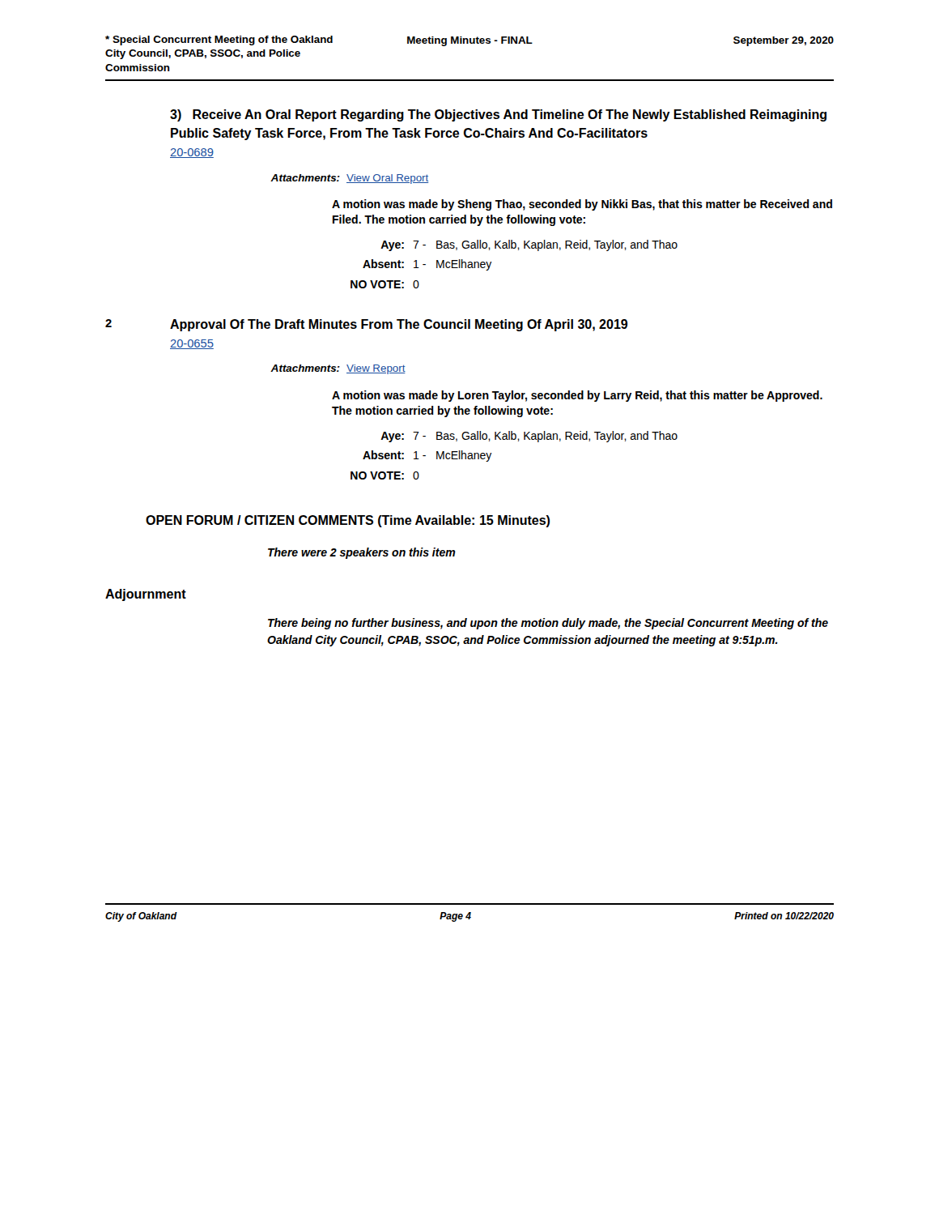* Special Concurrent Meeting of the Oakland City Council, CPAB, SSOC, and Police Commission
Meeting Minutes - FINAL
September 29, 2020
3) Receive An Oral Report Regarding The Objectives And Timeline Of The Newly Established Reimagining Public Safety Task Force, From The Task Force Co-Chairs And Co-Facilitators
20-0689
Attachments: View Oral Report
A motion was made by Sheng Thao, seconded by Nikki Bas, that this matter be Received and Filed. The motion carried by the following vote:
Aye:
7 -
Bas, Gallo, Kalb, Kaplan, Reid, Taylor, and Thao
Absent:
1 -
McElhaney
NO VOTE:
0
2
Approval Of The Draft Minutes From The Council Meeting Of April 30, 2019
20-0655
Attachments: View Report
A motion was made by Loren Taylor, seconded by Larry Reid, that this matter be Approved. The motion carried by the following vote:
Aye:
7 -
Bas, Gallo, Kalb, Kaplan, Reid, Taylor, and Thao
Absent:
1 -
McElhaney
NO VOTE:
0
OPEN FORUM / CITIZEN COMMENTS (Time Available: 15 Minutes)
There were 2 speakers on this item
Adjournment
There being no further business, and upon the motion duly made, the Special Concurrent Meeting of the Oakland City Council, CPAB, SSOC, and Police Commission adjourned the meeting at 9:51p.m.
City of Oakland
Page 4
Printed on 10/22/2020